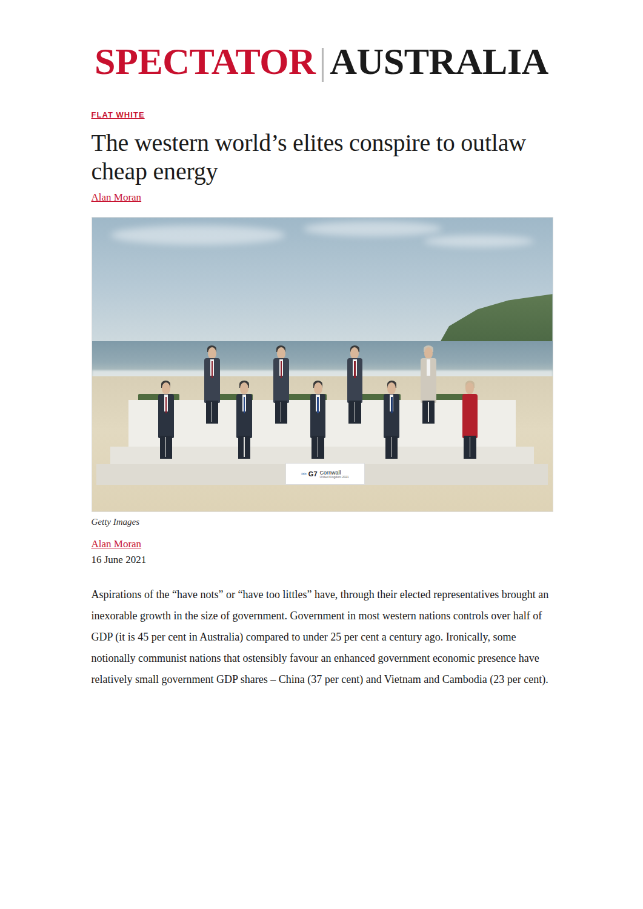SPECTATOR|AUSTRALIA
FLAT WHITE
The western world’s elites conspire to outlaw cheap energy
Alan Moran
≈≈ G7 CornwallUnited Kingdom 2021
Getty Images
Alan Moran
16 June 2021
Aspirations of the “have nots” or “have too littles” have, through their elected representatives brought an inexorable growth in the size of government. Government in most western nations controls over half of GDP (it is 45 per cent in Australia) compared to under 25 per cent a century ago. Ironically, some notionally communist nations that ostensibly favour an enhanced government economic presence have relatively small government GDP shares – China (37 per cent) and Vietnam and Cambodia (23 per cent).